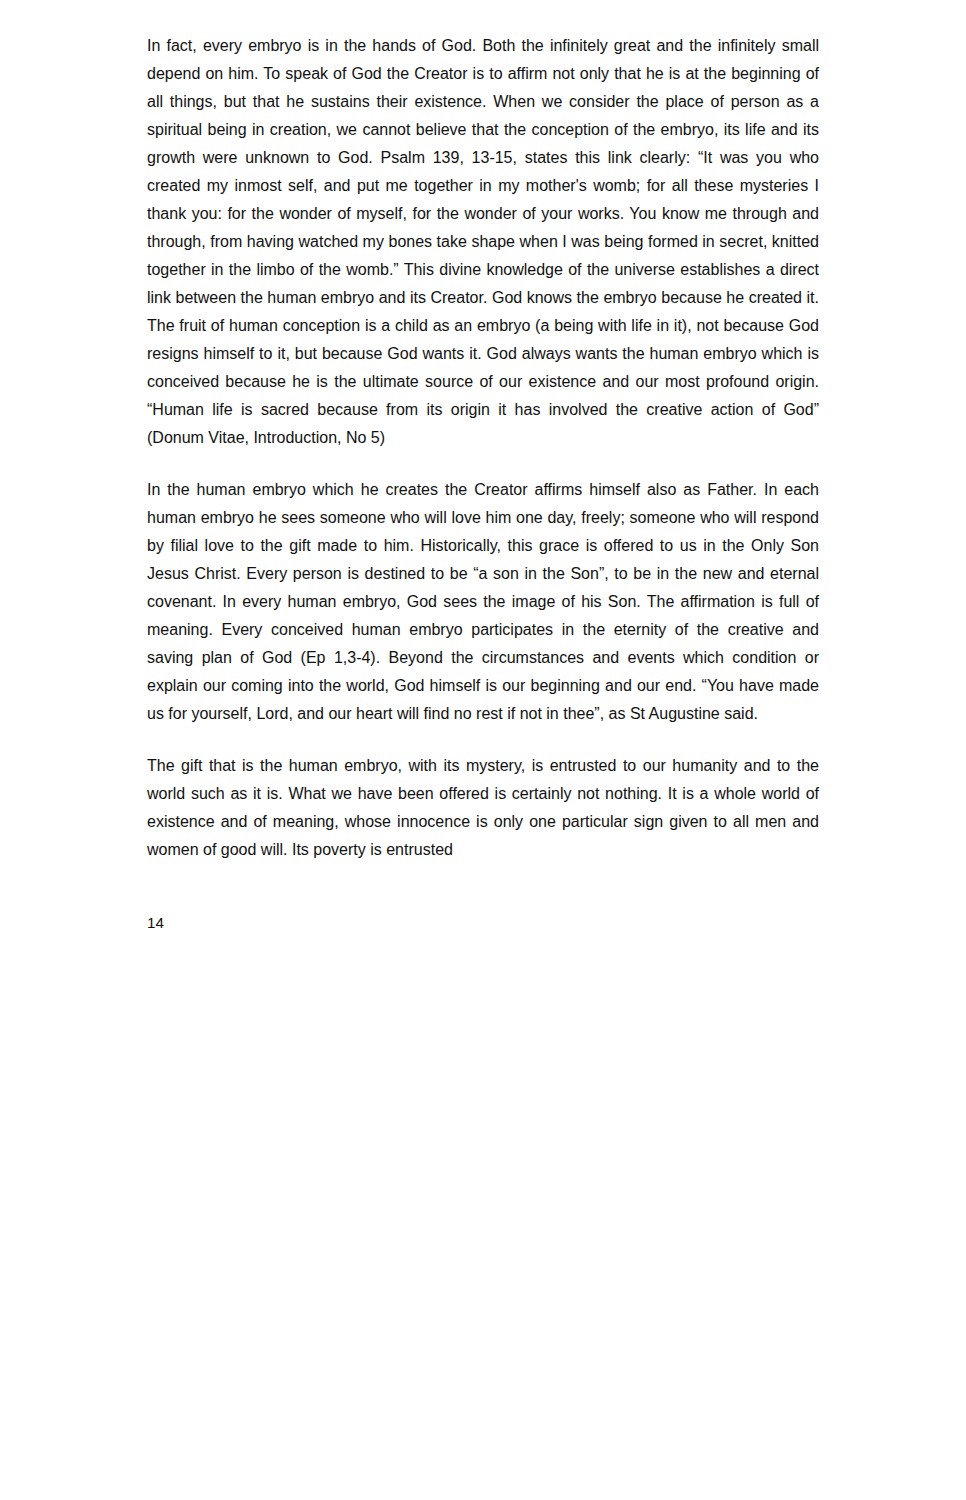In fact, every embryo is in the hands of God. Both the infinitely great and the infinitely small depend on him. To speak of God the Creator is to affirm not only that he is at the beginning of all things, but that he sustains their existence. When we consider the place of person as a spiritual being in creation, we cannot believe that the conception of the embryo, its life and its growth were unknown to God. Psalm 139, 13-15, states this link clearly: “It was you who created my inmost self, and put me together in my mother's womb; for all these mysteries I thank you: for the wonder of myself, for the wonder of your works. You know me through and through, from having watched my bones take shape when I was being formed in secret, knitted together in the limbo of the womb.” This divine knowledge of the universe establishes a direct link between the human embryo and its Creator. God knows the embryo because he created it. The fruit of human conception is a child as an embryo (a being with life in it), not because God resigns himself to it, but because God wants it. God always wants the human embryo which is conceived because he is the ultimate source of our existence and our most profound origin. “Human life is sacred because from its origin it has involved the creative action of God” (Donum Vitae, Introduction, No 5)
In the human embryo which he creates the Creator affirms himself also as Father. In each human embryo he sees someone who will love him one day, freely; someone who will respond by filial love to the gift made to him. Historically, this grace is offered to us in the Only Son Jesus Christ. Every person is destined to be “a son in the Son”, to be in the new and eternal covenant. In every human embryo, God sees the image of his Son. The affirmation is full of meaning. Every conceived human embryo participates in the eternity of the creative and saving plan of God (Ep 1,3-4). Beyond the circumstances and events which condition or explain our coming into the world, God himself is our beginning and our end. “You have made us for yourself, Lord, and our heart will find no rest if not in thee”, as St Augustine said.
The gift that is the human embryo, with its mystery, is entrusted to our humanity and to the world such as it is. What we have been offered is certainly not nothing. It is a whole world of existence and of meaning, whose innocence is only one particular sign given to all men and women of good will. Its poverty is entrusted
14